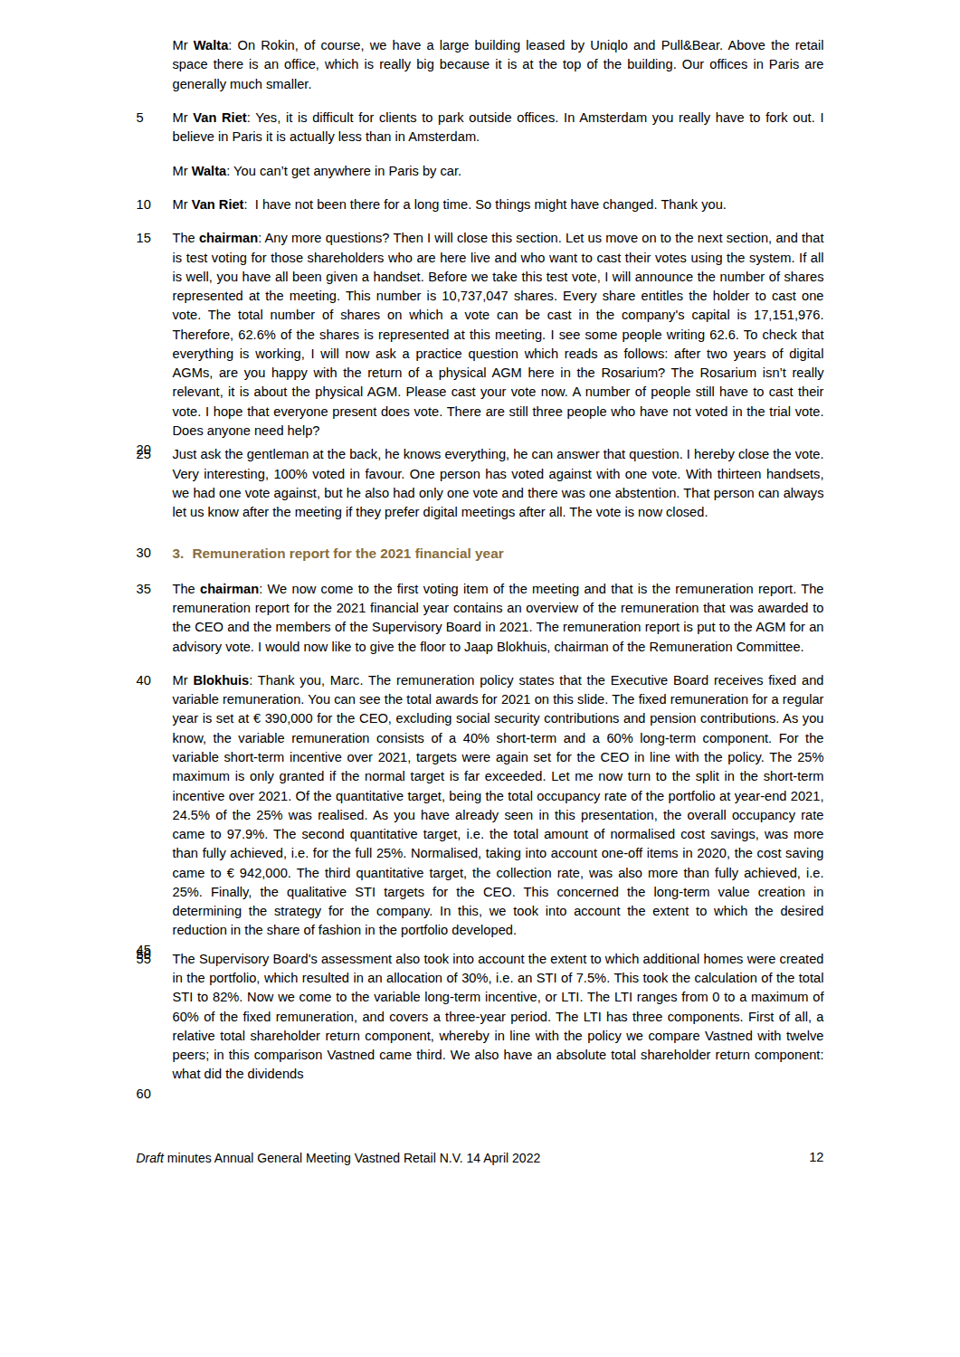Mr Walta: On Rokin, of course, we have a large building leased by Uniqlo and Pull&Bear. Above the retail space there is an office, which is really big because it is at the top of the building. Our offices in Paris are generally much smaller.
5
Mr Van Riet: Yes, it is difficult for clients to park outside offices. In Amsterdam you really have to fork out. I believe in Paris it is actually less than in Amsterdam.
Mr Walta: You can’t get anywhere in Paris by car.
10
Mr Van Riet: I have not been there for a long time. So things might have changed. Thank you.
15
The chairman: Any more questions? Then I will close this section. Let us move on to the next section, and that is test voting for those shareholders who are here live and who want to cast their votes using the system. If all is well, you have all been given a handset. Before we take this test vote, I will announce the number of shares represented at the meeting. This number is 10,737,047 shares. Every share entitles the holder to cast one vote. The total number of shares on which a vote can be cast in the company's capital is 17,151,976. Therefore, 62.6% of the shares is represented at this meeting. I see some people writing 62.6. To check that everything is working, I will now ask a practice question which reads as follows: after two years of digital AGMs, are you happy with the return of a physical AGM here in the Rosarium? The Rosarium isn’t really relevant, it is about the physical AGM. Please cast your vote now. A number of people still have to cast their vote. I hope that everyone present does vote. There are still three people who have not voted in the trial vote. Does anyone need help?
20
25
Just ask the gentleman at the back, he knows everything, he can answer that question. I hereby close the vote. Very interesting, 100% voted in favour. One person has voted against with one vote. With thirteen handsets, we had one vote against, but he also had only one vote and there was one abstention. That person can always let us know after the meeting if they prefer digital meetings after all. The vote is now closed.
30
3. Remuneration report for the 2021 financial year
35
The chairman: We now come to the first voting item of the meeting and that is the remuneration report. The remuneration report for the 2021 financial year contains an overview of the remuneration that was awarded to the CEO and the members of the Supervisory Board in 2021. The remuneration report is put to the AGM for an advisory vote. I would now like to give the floor to Jaap Blokhuis, chairman of the Remuneration Committee.
40
Mr Blokhuis: Thank you, Marc. The remuneration policy states that the Executive Board receives fixed and variable remuneration. You can see the total awards for 2021 on this slide. The fixed remuneration for a regular year is set at € 390,000 for the CEO, excluding social security contributions and pension contributions. As you know, the variable remuneration consists of a 40% short-term and a 60% long-term component. For the variable short-term incentive over 2021, targets were again set for the CEO in line with the policy. The 25% maximum is only granted if the normal target is far exceeded. Let me now turn to the split in the short-term incentive over 2021. Of the quantitative target, being the total occupancy rate of the portfolio at year-end 2021, 24.5% of the 25% was realised. As you have already seen in this presentation, the overall occupancy rate came to 97.9%. The second quantitative target, i.e. the total amount of normalised cost savings, was more than fully achieved, i.e. for the full 25%. Normalised, taking into account one-off items in 2020, the cost saving came to € 942,000. The third quantitative target, the collection rate, was also more than fully achieved, i.e. 25%. Finally, the qualitative STI targets for the CEO. This concerned the long-term value creation in determining the strategy for the company. In this, we took into account the extent to which the desired reduction in the share of fashion in the portfolio developed.
45
50
55
The Supervisory Board's assessment also took into account the extent to which additional homes were created in the portfolio, which resulted in an allocation of 30%, i.e. an STI of 7.5%. This took the calculation of the total STI to 82%. Now we come to the variable long-term incentive, or LTI. The LTI ranges from 0 to a maximum of 60% of the fixed remuneration, and covers a three-year period. The LTI has three components. First of all, a relative total shareholder return component, whereby in line with the policy we compare Vastned with twelve peers; in this comparison Vastned came third. We also have an absolute total shareholder return component: what did the dividends
60
Draft minutes Annual General Meeting Vastned Retail N.V. 14 April 2022
12